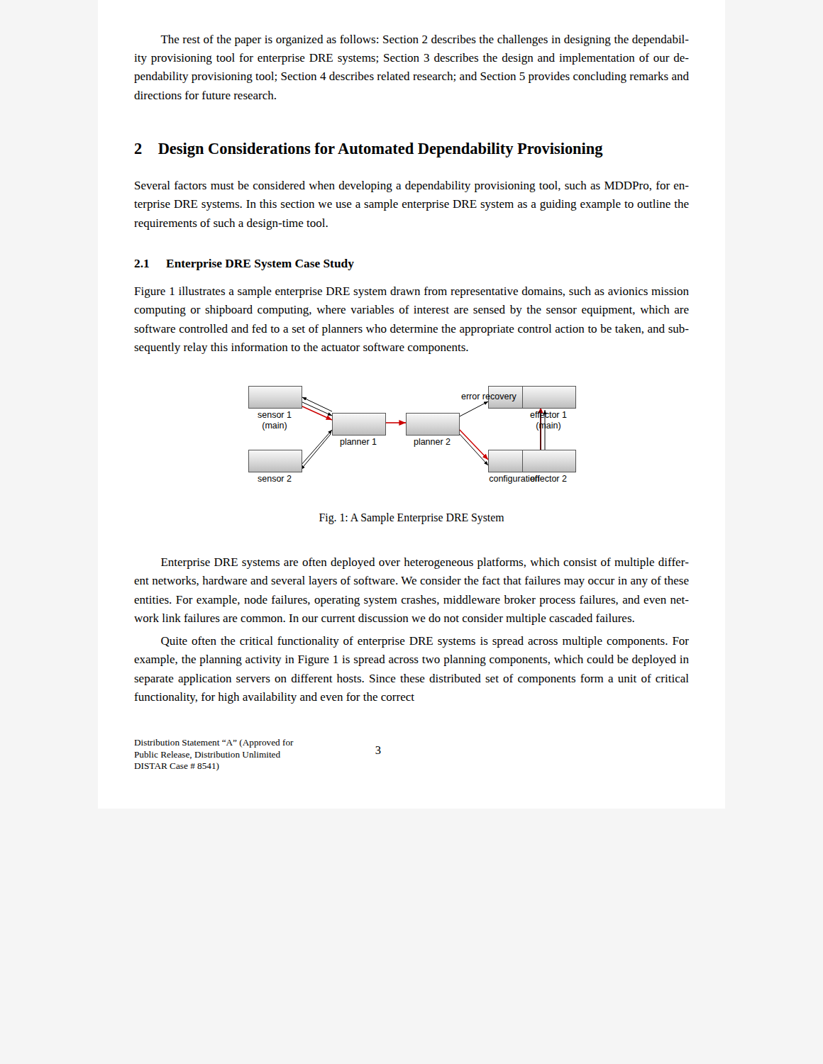The rest of the paper is organized as follows: Section 2 describes the challenges in designing the dependability provisioning tool for enterprise DRE systems; Section 3 describes the design and implementation of our dependability provisioning tool; Section 4 describes related research; and Section 5 provides concluding remarks and directions for future research.
2 Design Considerations for Automated Dependability Provisioning
Several factors must be considered when developing a dependability provisioning tool, such as MDDPro, for enterprise DRE systems. In this section we use a sample enterprise DRE system as a guiding example to outline the requirements of such a design-time tool.
2.1 Enterprise DRE System Case Study
Figure 1 illustrates a sample enterprise DRE system drawn from representative domains, such as avionics mission computing or shipboard computing, where variables of interest are sensed by the sensor equipment, which are software controlled and fed to a set of planners who determine the appropriate control action to be taken, and subsequently relay this information to the actuator software components.
sensor 1
(main)
sensor 2
planner 1
planner 2
error recovery
configuration
effector 1
(main)
effector 2
Fig. 1: A Sample Enterprise DRE System
Enterprise DRE systems are often deployed over heterogeneous platforms, which consist of multiple different networks, hardware and several layers of software. We consider the fact that failures may occur in any of these entities. For example, node failures, operating system crashes, middleware broker process failures, and even network link failures are common. In our current discussion we do not consider multiple cascaded failures.
Quite often the critical functionality of enterprise DRE systems is spread across multiple components. For example, the planning activity in Figure 1 is spread across two planning components, which could be deployed in separate application servers on different hosts. Since these distributed set of components form a unit of critical functionality, for high availability and even for the correct
Distribution Statement “A” (Approved for
Public Release, Distribution Unlimited
DISTAR Case # 8541) 3